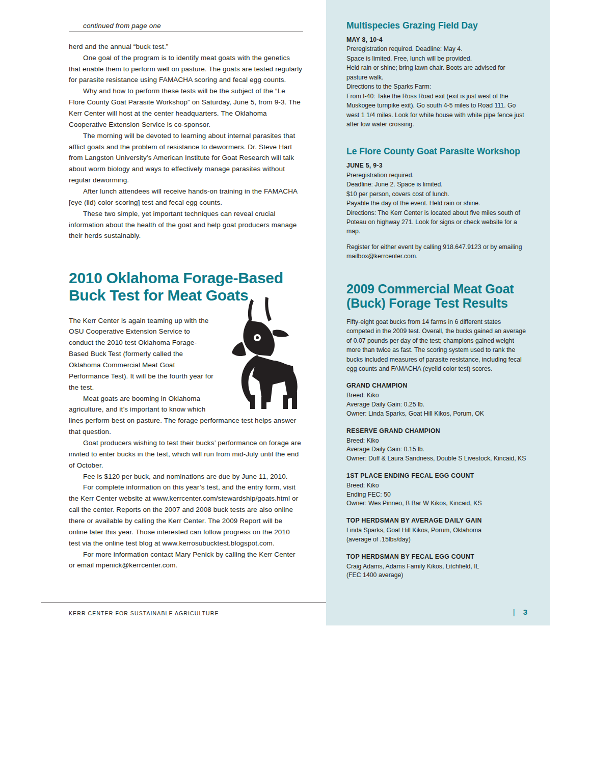continued from page one
herd and the annual “buck test.”
One goal of the program is to identify meat goats with the genetics that enable them to perform well on pasture. The goats are tested regularly for parasite resistance using FAMACHA scoring and fecal egg counts.
Why and how to perform these tests will be the subject of the “Le Flore County Goat Parasite Workshop” on Saturday, June 5, from 9-3. The Kerr Center will host at the center headquarters. The Oklahoma Cooperative Extension Service is co-sponsor.
The morning will be devoted to learning about internal parasites that afflict goats and the problem of resistance to dewormers. Dr. Steve Hart from Langston University’s American Institute for Goat Research will talk about worm biology and ways to effectively manage parasites without regular deworming.
After lunch attendees will receive hands-on training in the FAMACHA [eye (lid) color scoring] test and fecal egg counts.
These two simple, yet important techniques can reveal crucial information about the health of the goat and help goat producers manage their herds sustainably.
2010 Oklahoma Forage-Based
Buck Test for Meat Goats
The Kerr Center is again teaming up with the OSU Cooperative Extension Service to conduct the 2010 test Oklahoma Forage-Based Buck Test (formerly called the Oklahoma Commercial Meat Goat Performance Test). It will be the fourth year for the test.
Meat goats are booming in Oklahoma agriculture, and it’s important to know which lines perform best on pasture. The forage performance test helps answer that question.
Goat producers wishing to test their bucks’ performance on forage are invited to enter bucks in the test, which will run from mid-July until the end of October.
Fee is $120 per buck, and nominations are due by June 11, 2010.
For complete information on this year’s test, and the entry form, visit the Kerr Center website at www.kerrcenter.com/stewardship/goats.html or call the center. Reports on the 2007 and 2008 buck tests are also online there or available by calling the Kerr Center. The 2009 Report will be online later this year. Those interested can follow progress on the 2010 test via the online test blog at www.kerrosubucktest.blogspot.com.
For more information contact Mary Penick by calling the Kerr Center or email mpenick@kerrcenter.com.
Multispecies Grazing Field Day
MAY 8, 10-4
Preregistration required. Deadline: May 4.
Space is limited. Free, lunch will be provided.
Held rain or shine; bring lawn chair. Boots are advised for pasture walk.
Directions to the Sparks Farm:
From I-40: Take the Ross Road exit (exit is just west of the Muskogee turnpike exit). Go south 4-5 miles to Road 111. Go west 1 1/4 miles. Look for white house with white pipe fence just after low water crossing.
Le Flore County Goat Parasite Workshop
JUNE 5, 9-3
Preregistration required.
Deadline: June 2. Space is limited.
$10 per person, covers cost of lunch.
Payable the day of the event. Held rain or shine.
Directions: The Kerr Center is located about five miles south of Poteau on highway 271. Look for signs or check website for a map.
Register for either event by calling 918.647.9123 or by emailing mailbox@kerrcenter.com.
2009 Commercial Meat Goat
(Buck) Forage Test Results
Fifty-eight goat bucks from 14 farms in 6 different states competed in the 2009 test. Overall, the bucks gained an average of 0.07 pounds per day of the test; champions gained weight more than twice as fast. The scoring system used to rank the bucks included measures of parasite resistance, including fecal egg counts and FAMACHA (eyelid color test) scores.
GRAND CHAMPION
Breed: Kiko
Average Daily Gain: 0.25 lb.
Owner: Linda Sparks, Goat Hill Kikos, Porum, OK
RESERVE GRAND CHAMPION
Breed: Kiko
Average Daily Gain: 0.15 lb.
Owner: Duff & Laura Sandness, Double S Livestock, Kincaid, KS
1ST PLACE ENDING FECAL EGG COUNT
Breed: Kiko
Ending FEC: 50
Owner: Wes Pinneo, B Bar W Kikos, Kincaid, KS
TOP HERDSMAN BY AVERAGE DAILY GAIN
Linda Sparks, Goat Hill Kikos, Porum, Oklahoma
(average of .15lbs/day)
TOP HERDSMAN BY FECAL EGG COUNT
Craig Adams, Adams Family Kikos, Litchfield, IL
(FEC 1400 average)
KERR CENTER FOR SUSTAINABLE AGRICULTURE
|3